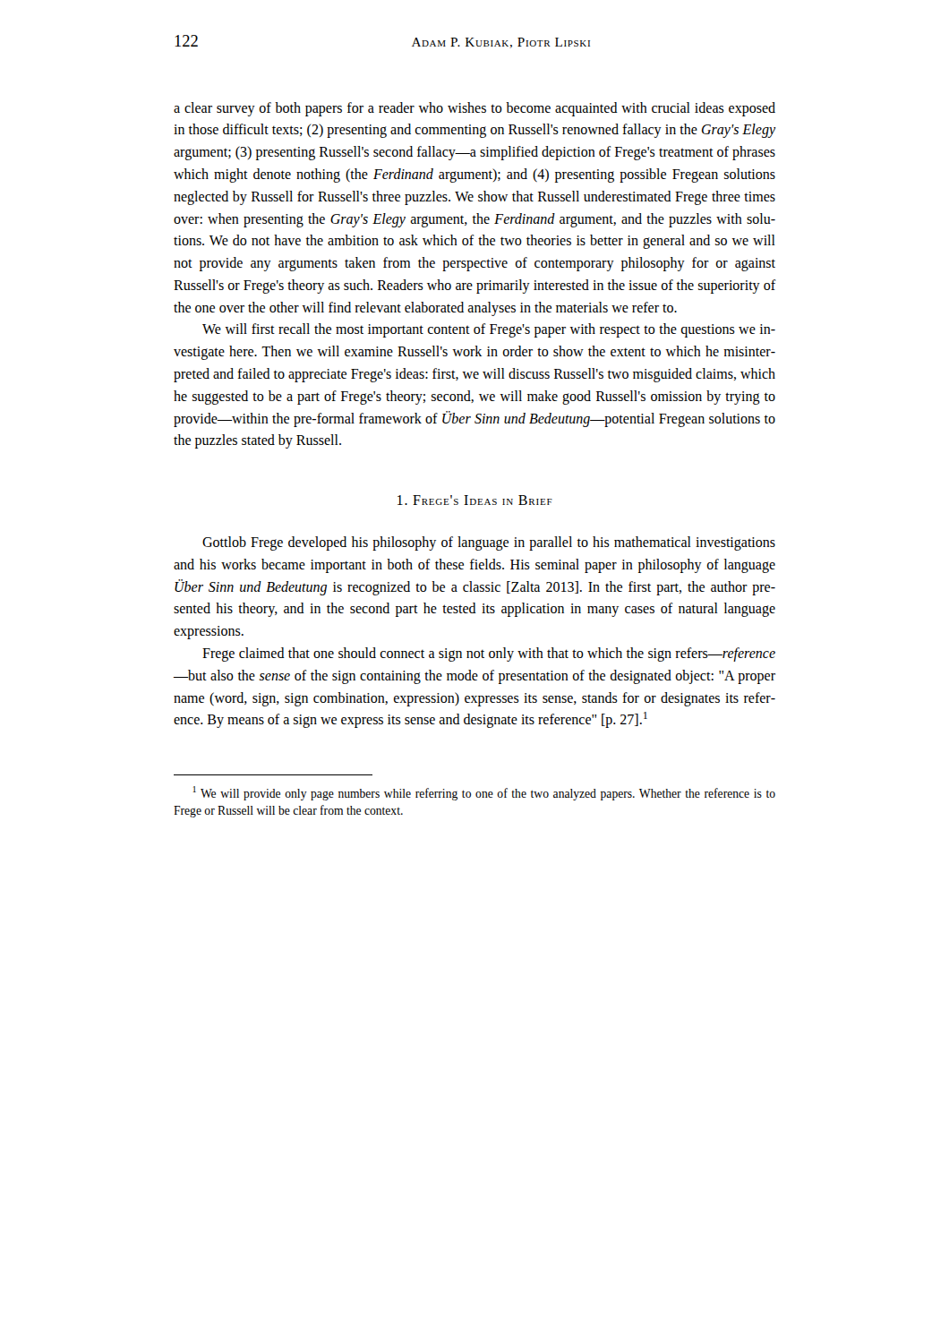122 Adam P. Kubiak, Piotr Lipski
a clear survey of both papers for a reader who wishes to become acquainted with crucial ideas exposed in those difficult texts; (2) presenting and commenting on Russell's renowned fallacy in the Gray's Elegy argument; (3) presenting Russell's second fallacy—a simplified depiction of Frege's treatment of phrases which might denote nothing (the Ferdinand argument); and (4) presenting possible Fregean solutions neglected by Russell for Russell's three puzzles. We show that Russell underestimated Frege three times over: when presenting the Gray's Elegy argument, the Ferdinand argument, and the puzzles with solutions. We do not have the ambition to ask which of the two theories is better in general and so we will not provide any arguments taken from the perspective of contemporary philosophy for or against Russell's or Frege's theory as such. Readers who are primarily interested in the issue of the superiority of the one over the other will find relevant elaborated analyses in the materials we refer to.
We will first recall the most important content of Frege's paper with respect to the questions we investigate here. Then we will examine Russell's work in order to show the extent to which he misinterpreted and failed to appreciate Frege's ideas: first, we will discuss Russell's two misguided claims, which he suggested to be a part of Frege's theory; second, we will make good Russell's omission by trying to provide—within the pre-formal framework of Über Sinn und Bedeutung—potential Fregean solutions to the puzzles stated by Russell.
1. Frege's Ideas in Brief
Gottlob Frege developed his philosophy of language in parallel to his mathematical investigations and his works became important in both of these fields. His seminal paper in philosophy of language Über Sinn und Bedeutung is recognized to be a classic [Zalta 2013]. In the first part, the author presented his theory, and in the second part he tested its application in many cases of natural language expressions.
Frege claimed that one should connect a sign not only with that to which the sign refers—reference—but also the sense of the sign containing the mode of presentation of the designated object: "A proper name (word, sign, sign combination, expression) expresses its sense, stands for or designates its reference. By means of a sign we express its sense and designate its reference" [p. 27].1
1 We will provide only page numbers while referring to one of the two analyzed papers. Whether the reference is to Frege or Russell will be clear from the context.